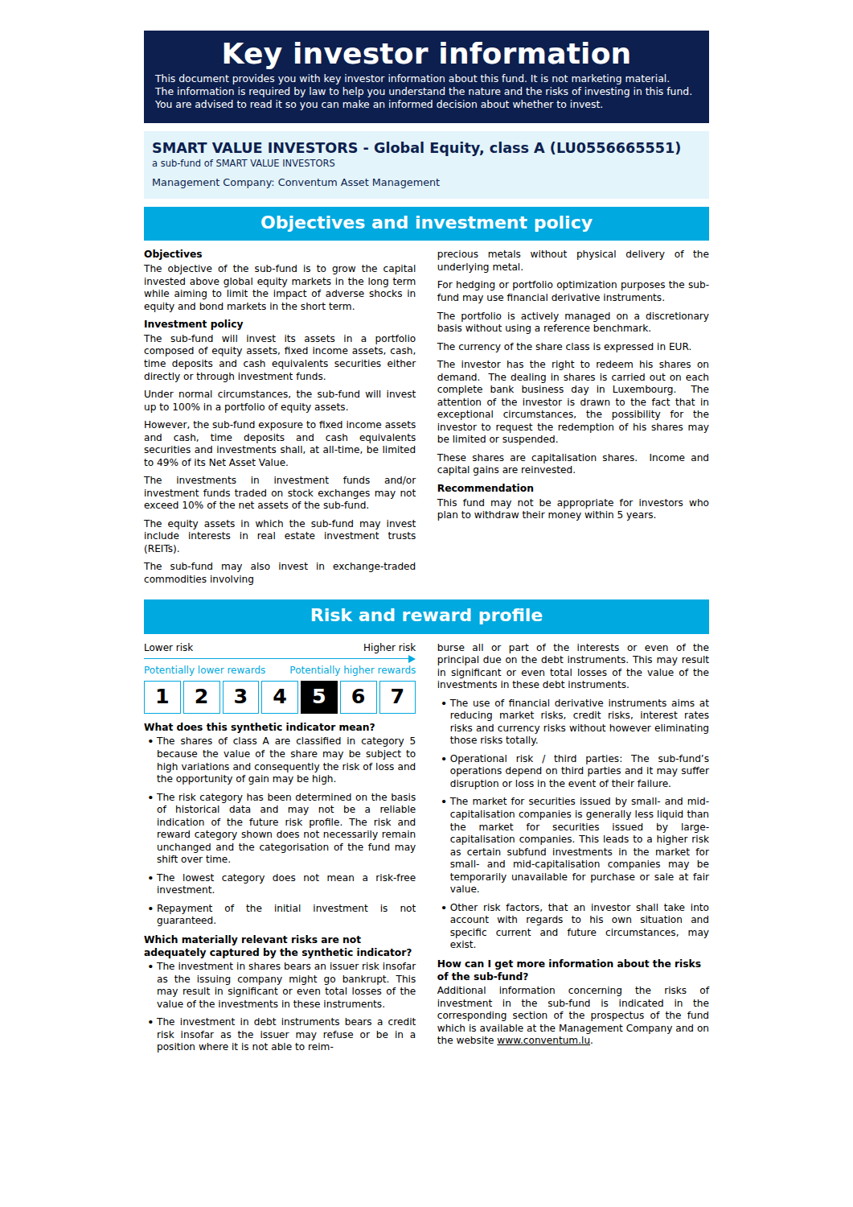Key investor information
This document provides you with key investor information about this fund. It is not marketing material.
The information is required by law to help you understand the nature and the risks of investing in this fund.
You are advised to read it so you can make an informed decision about whether to invest.
SMART VALUE INVESTORS - Global Equity, class A (LU0556665551)
a sub-fund of SMART VALUE INVESTORS
Management Company: Conventum Asset Management
Objectives and investment policy
Objectives
The objective of the sub-fund is to grow the capital invested above global equity markets in the long term while aiming to limit the impact of adverse shocks in equity and bond markets in the short term.
Investment policy
The sub-fund will invest its assets in a portfolio composed of equity assets, fixed income assets, cash, time deposits and cash equivalents securities either directly or through investment funds.
Under normal circumstances, the sub-fund will invest up to 100% in a portfolio of equity assets.
However, the sub-fund exposure to fixed income assets and cash, time deposits and cash equivalents securities and investments shall, at all-time, be limited to 49% of its Net Asset Value.
The investments in investment funds and/or investment funds traded on stock exchanges may not exceed 10% of the net assets of the sub-fund.
The equity assets in which the sub-fund may invest include interests in real estate investment trusts (REITs).
The sub-fund may also invest in exchange-traded commodities involving
precious metals without physical delivery of the underlying metal.
For hedging or portfolio optimization purposes the sub-fund may use financial derivative instruments.
The portfolio is actively managed on a discretionary basis without using a reference benchmark.
The currency of the share class is expressed in EUR.
The investor has the right to redeem his shares on demand. The dealing in shares is carried out on each complete bank business day in Luxembourg. The attention of the investor is drawn to the fact that in exceptional circumstances, the possibility for the investor to request the redemption of his shares may be limited or suspended.
These shares are capitalisation shares. Income and capital gains are reinvested.
Recommendation
This fund may not be appropriate for investors who plan to withdraw their money within 5 years.
Risk and reward profile
Lower risk Higher risk
Potentially lower rewards Potentially higher rewards
1
2
3
4
5
6
7
What does this synthetic indicator mean?
The shares of class A are classified in category 5 because the value of the share may be subject to high variations and consequently the risk of loss and the opportunity of gain may be high.
The risk category has been determined on the basis of historical data and may not be a reliable indication of the future risk profile. The risk and reward category shown does not necessarily remain unchanged and the categorisation of the fund may shift over time.
The lowest category does not mean a risk-free investment.
Repayment of the initial investment is not guaranteed.
Which materially relevant risks are not adequately captured by the synthetic indicator?
The investment in shares bears an issuer risk insofar as the issuing company might go bankrupt. This may result in significant or even total losses of the value of the investments in these instruments.
The investment in debt instruments bears a credit risk insofar as the issuer may refuse or be in a position where it is not able to reim-
burse all or part of the interests or even of the principal due on the debt instruments. This may result in significant or even total losses of the value of the investments in these debt instruments.
The use of financial derivative instruments aims at reducing market risks, credit risks, interest rates risks and currency risks without however eliminating those risks totally.
Operational risk / third parties: The sub-fund’s operations depend on third parties and it may suffer disruption or loss in the event of their failure.
The market for securities issued by small- and mid-capitalisation companies is generally less liquid than the market for securities issued by large-capitalisation companies. This leads to a higher risk as certain subfund investments in the market for small- and mid-capitalisation companies may be temporarily unavailable for purchase or sale at fair value.
Other risk factors, that an investor shall take into account with regards to his own situation and specific current and future circumstances, may exist.
How can I get more information about the risks of the sub-fund?
Additional information concerning the risks of investment in the sub-fund is indicated in the corresponding section of the prospectus of the fund which is available at the Management Company and on the website www.conventum.lu.